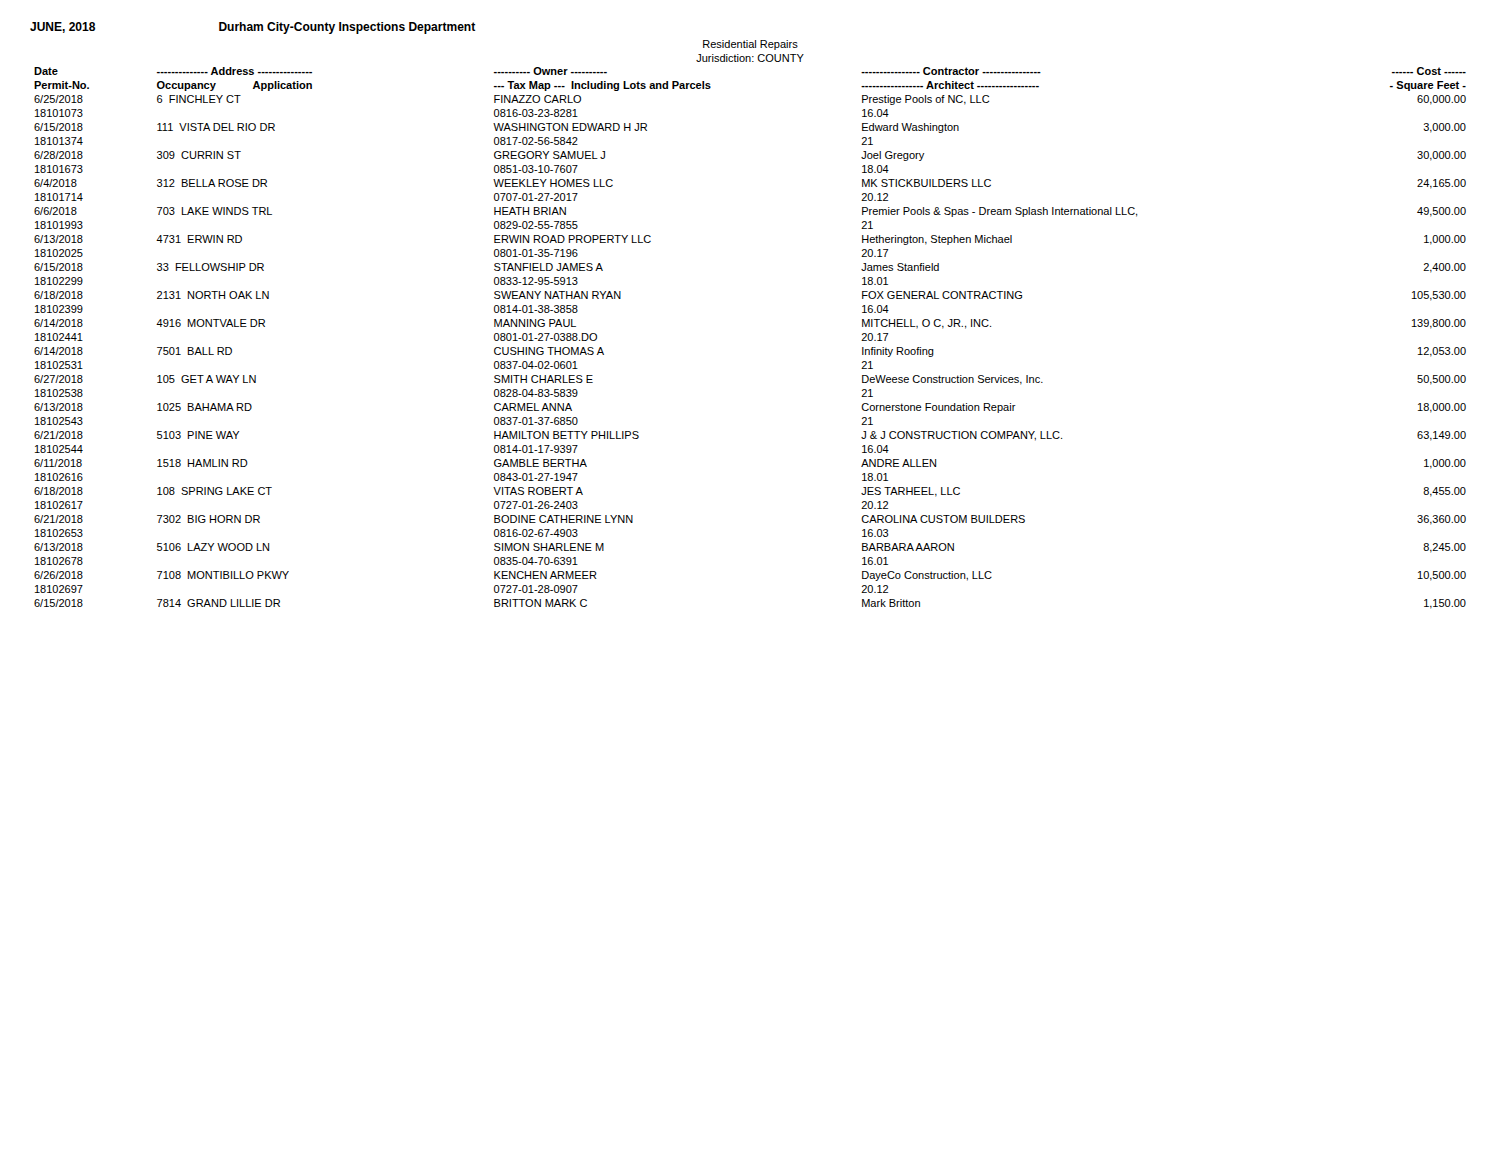JUNE, 2018 Durham City-County Inspections Department
Residential Repairs
Jurisdiction: COUNTY
| Date | -------------- Address --------------- | ---------- Owner ---------- | ---------------- Contractor ---------------- | ------ Cost ------ |
| --- | --- | --- | --- | --- |
| Permit-No. | Occupancy Application | --- Tax Map --- Including Lots and Parcels | ----------------- Architect ----------------- | - Square Feet - |
| 6/25/2018 | 6 FINCHLEY CT | FINAZZO CARLO | Prestige Pools of NC, LLC | 60,000.00 |
| 18101073 | | 0816-03-23-8281 | 16.04 | |
| 6/15/2018 | 111 VISTA DEL RIO DR | WASHINGTON EDWARD H JR | Edward Washington | 3,000.00 |
| 18101374 | | 0817-02-56-5842 | 21 | |
| 6/28/2018 | 309 CURRIN ST | GREGORY SAMUEL J | Joel Gregory | 30,000.00 |
| 18101673 | | 0851-03-10-7607 | 18.04 | |
| 6/4/2018 | 312 BELLA ROSE DR | WEEKLEY HOMES LLC | MK STICKBUILDERS LLC | 24,165.00 |
| 18101714 | | 0707-01-27-2017 | 20.12 | |
| 6/6/2018 | 703 LAKE WINDS TRL | HEATH BRIAN | Premier Pools & Spas - Dream Splash International LLC, | 49,500.00 |
| 18101993 | | 0829-02-55-7855 | 21 | |
| 6/13/2018 | 4731 ERWIN RD | ERWIN ROAD PROPERTY LLC | Hetherington, Stephen Michael | 1,000.00 |
| 18102025 | | 0801-01-35-7196 | 20.17 | |
| 6/15/2018 | 33 FELLOWSHIP DR | STANFIELD JAMES A | James Stanfield | 2,400.00 |
| 18102299 | | 0833-12-95-5913 | 18.01 | |
| 6/18/2018 | 2131 NORTH OAK LN | SWEANY NATHAN RYAN | FOX GENERAL CONTRACTING | 105,530.00 |
| 18102399 | | 0814-01-38-3858 | 16.04 | |
| 6/14/2018 | 4916 MONTVALE DR | MANNING PAUL | MITCHELL, O C, JR., INC. | 139,800.00 |
| 18102441 | | 0801-01-27-0388.DO | 20.17 | |
| 6/14/2018 | 7501 BALL RD | CUSHING THOMAS A | Infinity Roofing | 12,053.00 |
| 18102531 | | 0837-04-02-0601 | 21 | |
| 6/27/2018 | 105 GET A WAY LN | SMITH CHARLES E | DeWeese Construction Services, Inc. | 50,500.00 |
| 18102538 | | 0828-04-83-5839 | 21 | |
| 6/13/2018 | 1025 BAHAMA RD | CARMEL ANNA | Cornerstone Foundation Repair | 18,000.00 |
| 18102543 | | 0837-01-37-6850 | 21 | |
| 6/21/2018 | 5103 PINE WAY | HAMILTON BETTY PHILLIPS | J & J CONSTRUCTION COMPANY, LLC. | 63,149.00 |
| 18102544 | | 0814-01-17-9397 | 16.04 | |
| 6/11/2018 | 1518 HAMLIN RD | GAMBLE BERTHA | ANDRE ALLEN | 1,000.00 |
| 18102616 | | 0843-01-27-1947 | 18.01 | |
| 6/18/2018 | 108 SPRING LAKE CT | VITAS ROBERT A | JES TARHEEL, LLC | 8,455.00 |
| 18102617 | | 0727-01-26-2403 | 20.12 | |
| 6/21/2018 | 7302 BIG HORN DR | BODINE CATHERINE LYNN | CAROLINA CUSTOM BUILDERS | 36,360.00 |
| 18102653 | | 0816-02-67-4903 | 16.03 | |
| 6/13/2018 | 5106 LAZY WOOD LN | SIMON SHARLENE M | BARBARA AARON | 8,245.00 |
| 18102678 | | 0835-04-70-6391 | 16.01 | |
| 6/26/2018 | 7108 MONTIBILLO PKWY | KENCHEN ARMEER | DayeCo Construction, LLC | 10,500.00 |
| 18102697 | | 0727-01-28-0907 | 20.12 | |
| 6/15/2018 | 7814 GRAND LILLIE DR | BRITTON MARK C | Mark Britton | 1,150.00 |